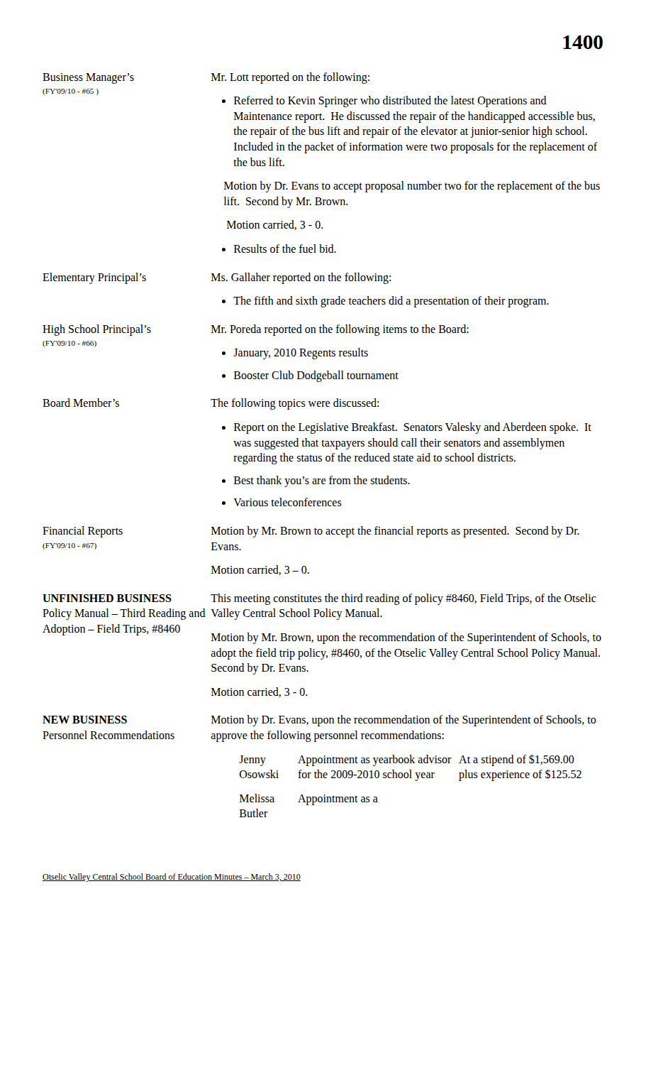1400
| Business Manager’s (FY'09/10 - #65 ) | Mr. Lott reported on the following: Referred to Kevin Springer who distributed the latest Operations and Maintenance report. He discussed the repair of the handicapped accessible bus, the repair of the bus lift and repair of the elevator at junior-senior high school. Included in the packet of information were two proposals for the replacement of the bus lift. Motion by Dr. Evans to accept proposal number two for the replacement of the bus lift. Second by Mr. Brown. Motion carried, 3 - 0. Results of the fuel bid. |
| Elementary Principal’s | Ms. Gallaher reported on the following: The fifth and sixth grade teachers did a presentation of their program. |
| High School Principal’s (FY'09/10 - #66) | Mr. Poreda reported on the following items to the Board: January, 2010 Regents results Booster Club Dodgeball tournament |
| Board Member’s | The following topics were discussed: Report on the Legislative Breakfast. Senators Valesky and Aberdeen spoke. It was suggested that taxpayers should call their senators and assemblymen regarding the status of the reduced state aid to school districts. Best thank you’s are from the students. Various teleconferences |
| Financial Reports (FY'09/10 - #67) | Motion by Mr. Brown to accept the financial reports as presented. Second by Dr. Evans. Motion carried, 3 – 0. |
| Unfinished Business Policy Manual – Third Reading and Adoption – Field Trips, #8460 | This meeting constitutes the third reading of policy #8460, Field Trips, of the Otselic Valley Central School Policy Manual. Motion by Mr. Brown, upon the recommendation of the Superintendent of Schools, to adopt the field trip policy, #8460, of the Otselic Valley Central School Policy Manual. Second by Dr. Evans. Motion carried, 3 - 0. |
| New Business Personnel Recommendations | Motion by Dr. Evans, upon the recommendation of the Superintendent of Schools, to approve the following personnel recommendations: / Jenny Osowski / Appointment as yearbook advisor for the 2009-2010 school year / At a stipend of $1,569.00 plus experience of $125.52 / / Melissa Butler / Appointment as a / / |
Otselic Valley Central School Board of Education Minutes – March 3, 2010